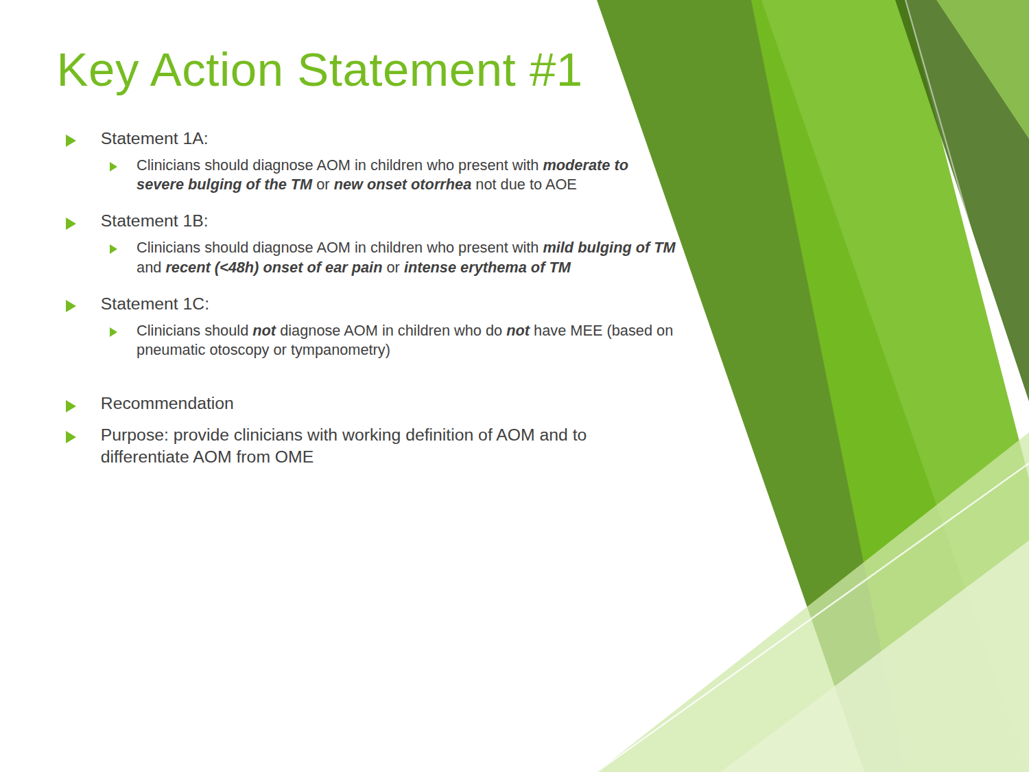Key Action Statement #1
Statement 1A:
Clinicians should diagnose AOM in children who present with moderate to severe bulging of the TM or new onset otorrhea not due to AOE
Statement 1B:
Clinicians should diagnose AOM in children who present with mild bulging of TM and recent (<48h) onset of ear pain or intense erythema of TM
Statement 1C:
Clinicians should not diagnose AOM in children who do not have MEE (based on pneumatic otoscopy or tympanometry)
Recommendation
Purpose: provide clinicians with working definition of AOM and to differentiate AOM from OME